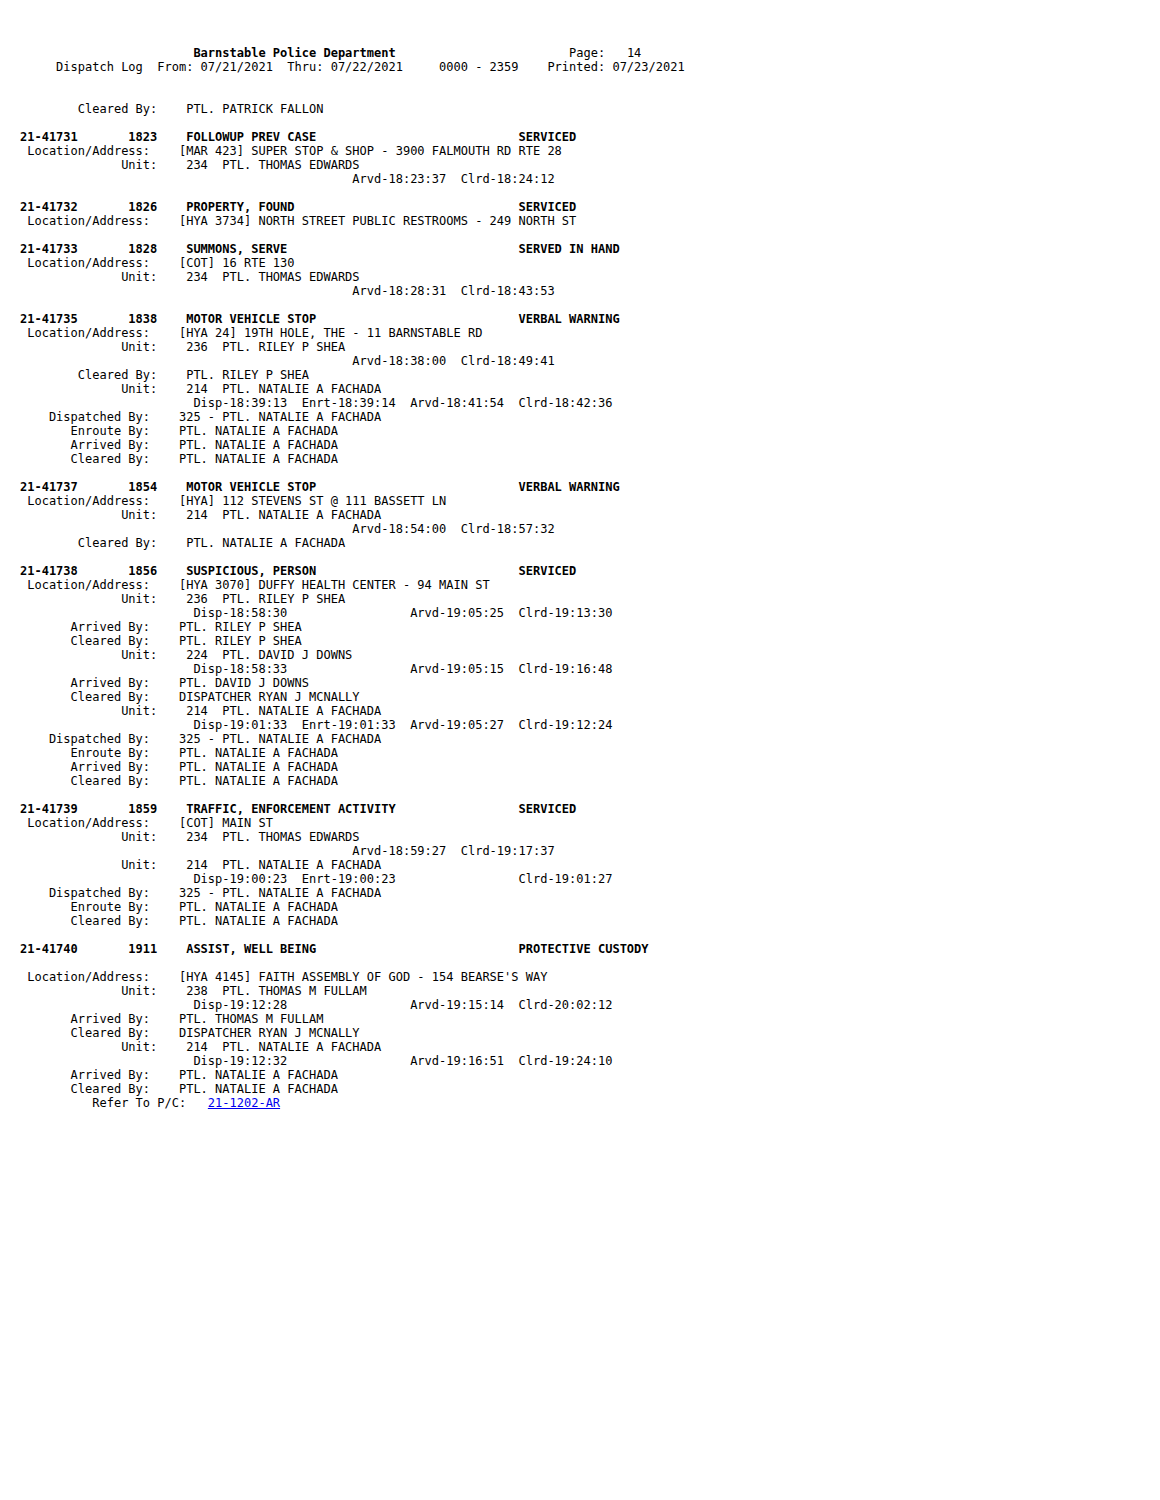Barnstable Police Department                        Page:   14
     Dispatch Log  From: 07/21/2021  Thru: 07/22/2021     0000 - 2359    Printed: 07/23/2021


        Cleared By:    PTL. PATRICK FALLON

21-41731       1823    FOLLOWUP PREV CASE                            SERVICED
 Location/Address:    [MAR 423] SUPER STOP & SHOP - 3900 FALMOUTH RD RTE 28
              Unit:    234  PTL. THOMAS EDWARDS
                                              Arvd-18:23:37  Clrd-18:24:12

21-41732       1826    PROPERTY, FOUND                               SERVICED
 Location/Address:    [HYA 3734] NORTH STREET PUBLIC RESTROOMS - 249 NORTH ST

21-41733       1828    SUMMONS, SERVE                                SERVED IN HAND
 Location/Address:    [COT] 16 RTE 130
              Unit:    234  PTL. THOMAS EDWARDS
                                              Arvd-18:28:31  Clrd-18:43:53

21-41735       1838    MOTOR VEHICLE STOP                            VERBAL WARNING
 Location/Address:    [HYA 24] 19TH HOLE, THE - 11 BARNSTABLE RD
              Unit:    236  PTL. RILEY P SHEA
                                              Arvd-18:38:00  Clrd-18:49:41
        Cleared By:    PTL. RILEY P SHEA
              Unit:    214  PTL. NATALIE A FACHADA
                        Disp-18:39:13  Enrt-18:39:14  Arvd-18:41:54  Clrd-18:42:36
    Dispatched By:    325 - PTL. NATALIE A FACHADA
       Enroute By:    PTL. NATALIE A FACHADA
       Arrived By:    PTL. NATALIE A FACHADA
       Cleared By:    PTL. NATALIE A FACHADA

21-41737       1854    MOTOR VEHICLE STOP                            VERBAL WARNING
 Location/Address:    [HYA] 112 STEVENS ST @ 111 BASSETT LN
              Unit:    214  PTL. NATALIE A FACHADA
                                              Arvd-18:54:00  Clrd-18:57:32
        Cleared By:    PTL. NATALIE A FACHADA

21-41738       1856    SUSPICIOUS, PERSON                            SERVICED
 Location/Address:    [HYA 3070] DUFFY HEALTH CENTER - 94 MAIN ST
              Unit:    236  PTL. RILEY P SHEA
                        Disp-18:58:30                 Arvd-19:05:25  Clrd-19:13:30
       Arrived By:    PTL. RILEY P SHEA
       Cleared By:    PTL. RILEY P SHEA
              Unit:    224  PTL. DAVID J DOWNS
                        Disp-18:58:33                 Arvd-19:05:15  Clrd-19:16:48
       Arrived By:    PTL. DAVID J DOWNS
       Cleared By:    DISPATCHER RYAN J MCNALLY
              Unit:    214  PTL. NATALIE A FACHADA
                        Disp-19:01:33  Enrt-19:01:33  Arvd-19:05:27  Clrd-19:12:24
    Dispatched By:    325 - PTL. NATALIE A FACHADA
       Enroute By:    PTL. NATALIE A FACHADA
       Arrived By:    PTL. NATALIE A FACHADA
       Cleared By:    PTL. NATALIE A FACHADA

21-41739       1859    TRAFFIC, ENFORCEMENT ACTIVITY                 SERVICED
 Location/Address:    [COT] MAIN ST
              Unit:    234  PTL. THOMAS EDWARDS
                                              Arvd-18:59:27  Clrd-19:17:37
              Unit:    214  PTL. NATALIE A FACHADA
                        Disp-19:00:23  Enrt-19:00:23                 Clrd-19:01:27
    Dispatched By:    325 - PTL. NATALIE A FACHADA
       Enroute By:    PTL. NATALIE A FACHADA
       Cleared By:    PTL. NATALIE A FACHADA

21-41740       1911    ASSIST, WELL BEING                            PROTECTIVE CUSTODY

 Location/Address:    [HYA 4145] FAITH ASSEMBLY OF GOD - 154 BEARSE'S WAY
              Unit:    238  PTL. THOMAS M FULLAM
                        Disp-19:12:28                 Arvd-19:15:14  Clrd-20:02:12
       Arrived By:    PTL. THOMAS M FULLAM
       Cleared By:    DISPATCHER RYAN J MCNALLY
              Unit:    214  PTL. NATALIE A FACHADA
                        Disp-19:12:32                 Arvd-19:16:51  Clrd-19:24:10
       Arrived By:    PTL. NATALIE A FACHADA
       Cleared By:    PTL. NATALIE A FACHADA
          Refer To P/C:   21-1202-AR